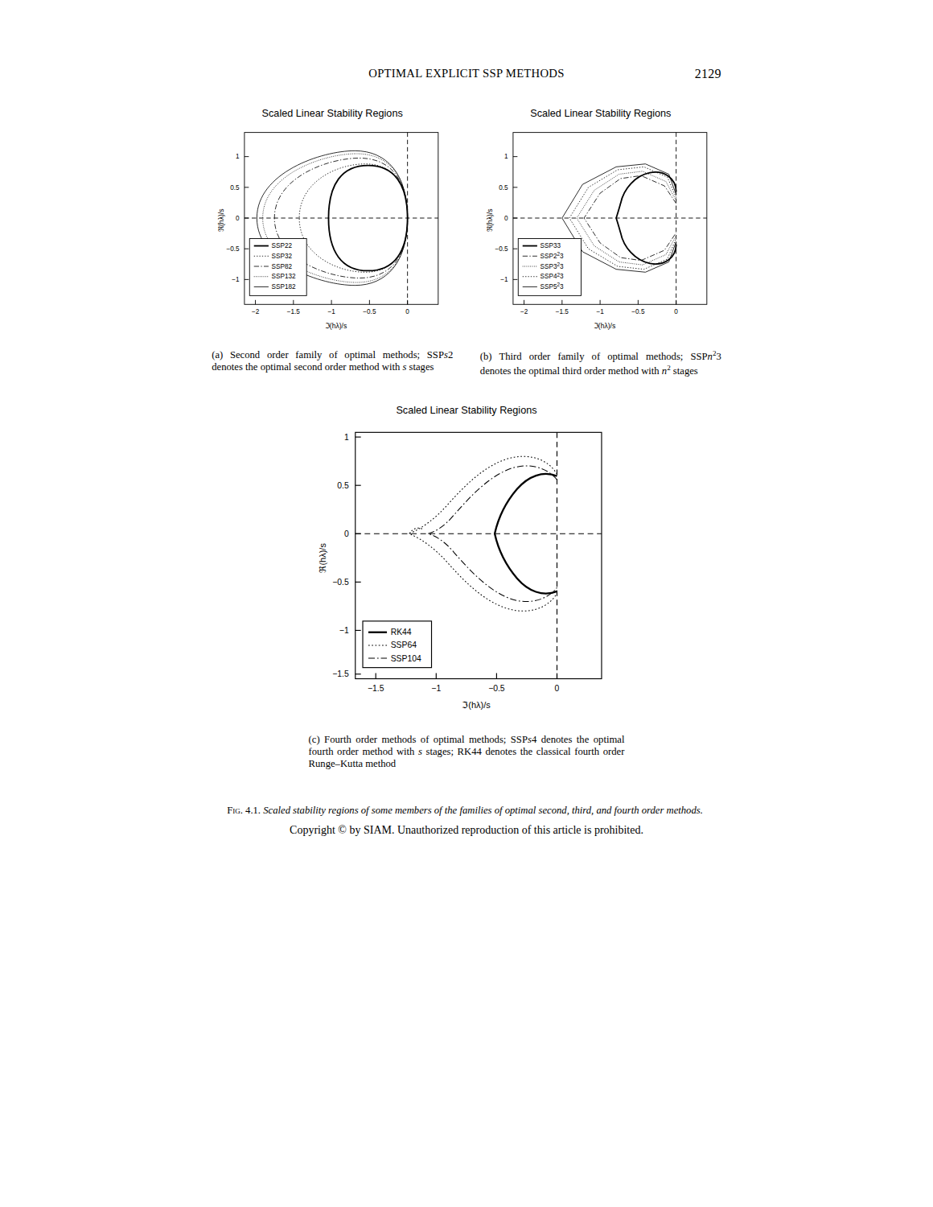OPTIMAL EXPLICIT SSP METHODS 2129
Scaled Linear Stability Regions
1 0.5 0 −0.5 −1 −2 −1.5 −1 −0.5 0 ℑ(hλ)/s ℜ(hλ)/s SSP22 SSP32 SSP82 SSP132 SSP182
(a) Second order family of optimal methods; SSPs2 denotes the optimal second order method with s stages
Scaled Linear Stability Regions
1 0.5 0 −0.5 −1 −2 −1.5 −1 −0.5 0 ℑ(hλ)/s ℜ(hλ)/s SSP33 SSP223 SSP323 SSP423 SSP523
(b) Third order family of optimal methods; SSPn23 denotes the optimal third order method with n2 stages
Scaled Linear Stability Regions
1 0.5 0 −0.5 −1 −1.5 −1.5 −1 −0.5 0 ℑ(hλ)/s ℜ(hλ)/s RK44 SSP64 SSP104
(c) Fourth order methods of optimal methods; SSPs4 denotes the optimal fourth order method with s stages; RK44 denotes the classical fourth order Runge–Kutta method
Fig. 4.1. Scaled stability regions of some members of the families of optimal second, third, and fourth order methods.
Copyright © by SIAM. Unauthorized reproduction of this article is prohibited.